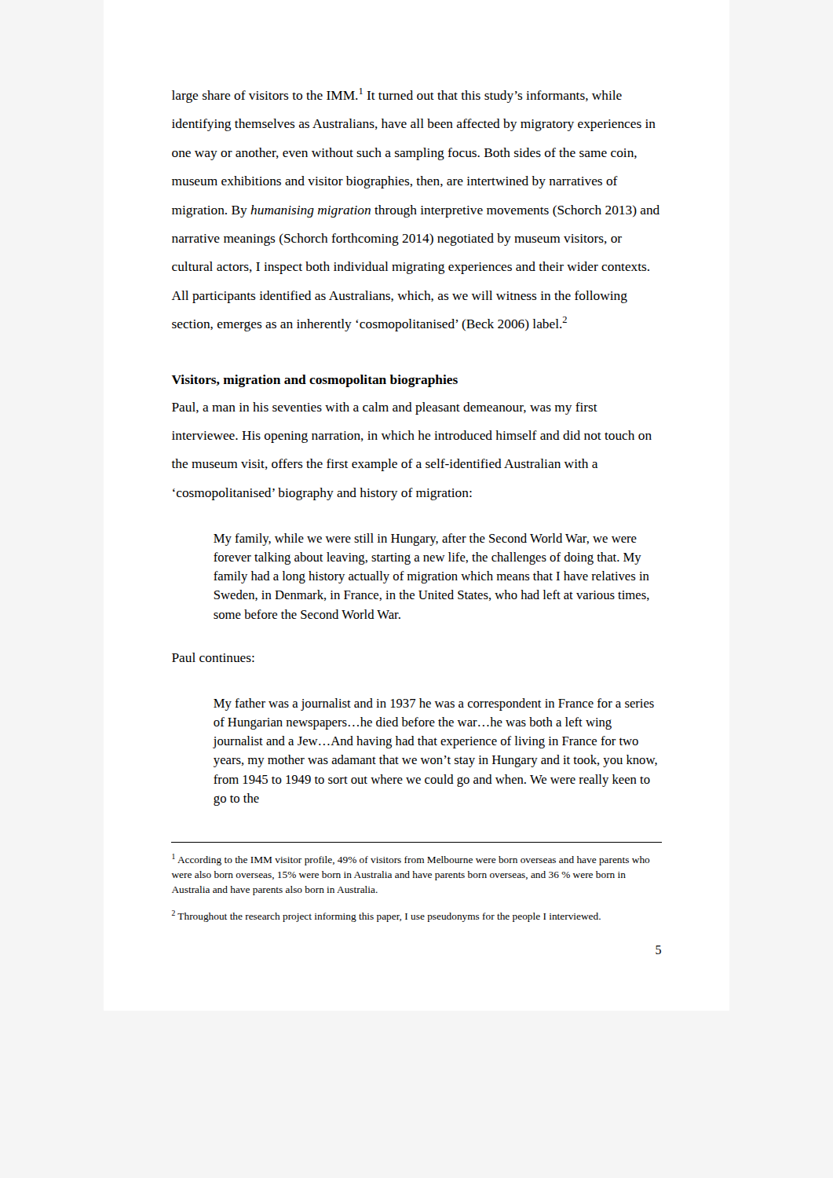large share of visitors to the IMM.1 It turned out that this study’s informants, while identifying themselves as Australians, have all been affected by migratory experiences in one way or another, even without such a sampling focus. Both sides of the same coin, museum exhibitions and visitor biographies, then, are intertwined by narratives of migration. By humanising migration through interpretive movements (Schorch 2013) and narrative meanings (Schorch forthcoming 2014) negotiated by museum visitors, or cultural actors, I inspect both individual migrating experiences and their wider contexts. All participants identified as Australians, which, as we will witness in the following section, emerges as an inherently ‘cosmopolitanised’ (Beck 2006) label.2
Visitors, migration and cosmopolitan biographies
Paul, a man in his seventies with a calm and pleasant demeanour, was my first interviewee. His opening narration, in which he introduced himself and did not touch on the museum visit, offers the first example of a self-identified Australian with a ‘cosmopolitanised’ biography and history of migration:
My family, while we were still in Hungary, after the Second World War, we were forever talking about leaving, starting a new life, the challenges of doing that. My family had a long history actually of migration which means that I have relatives in Sweden, in Denmark, in France, in the United States, who had left at various times, some before the Second World War.
Paul continues:
My father was a journalist and in 1937 he was a correspondent in France for a series of Hungarian newspapers…he died before the war…he was both a left wing journalist and a Jew…And having had that experience of living in France for two years, my mother was adamant that we won’t stay in Hungary and it took, you know, from 1945 to 1949 to sort out where we could go and when. We were really keen to go to the
1 According to the IMM visitor profile, 49% of visitors from Melbourne were born overseas and have parents who were also born overseas, 15% were born in Australia and have parents born overseas, and 36 % were born in Australia and have parents also born in Australia.
2 Throughout the research project informing this paper, I use pseudonyms for the people I interviewed.
5